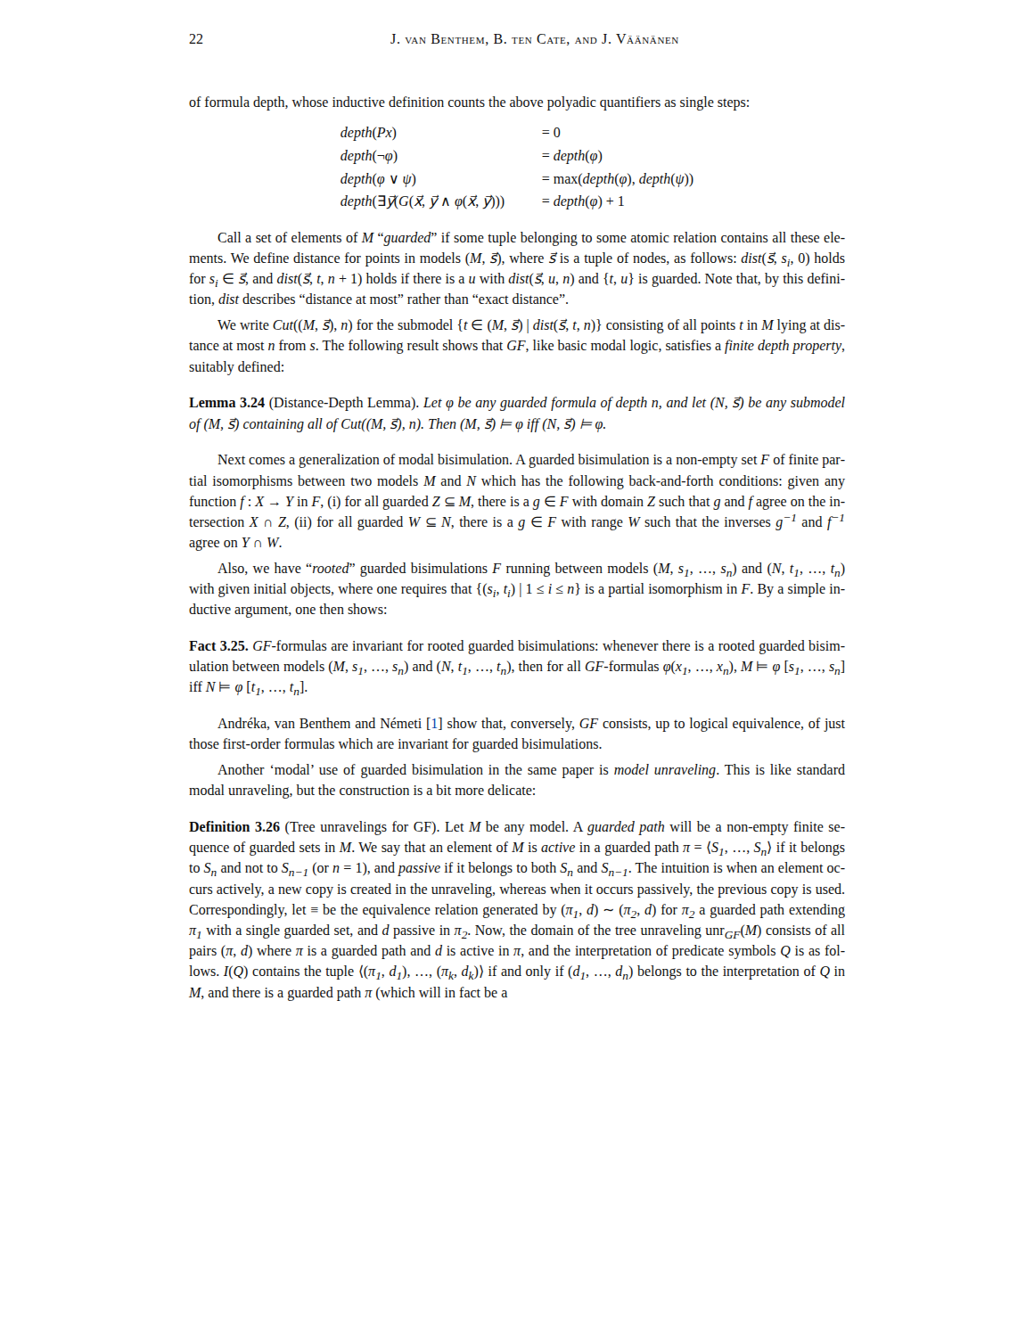22 J. van Benthem, B. ten Cate, and J. Väänänen
of formula depth, whose inductive definition counts the above polyadic quantifiers as single steps:
| depth ( Px ) | = 0 |
| depth (¬ φ ) | = depth ( φ ) |
| depth ( φ ∨ ψ ) | = max( depth ( φ ), depth ( ψ )) |
| depth (∃ y⃗ ( G ( x⃗ , y⃗ ∧ φ ( x⃗ , y⃗ ))) | = depth ( φ ) + 1 |
Call a set of elements of M “guarded” if some tuple belonging to some atomic relation contains all these elements. We define distance for points in models (M, s⃗), where s⃗ is a tuple of nodes, as follows: dist(s⃗, si, 0) holds for si ∈ s⃗, and dist(s⃗, t, n + 1) holds if there is a u with dist(s⃗, u, n) and {t, u} is guarded. Note that, by this definition, dist describes “distance at most” rather than “exact distance”.
We write Cut((M, s⃗), n) for the submodel {t ∈ (M, s⃗) | dist(s⃗, t, n)} consisting of all points t in M lying at distance at most n from s. The following result shows that GF, like basic modal logic, satisfies a finite depth property, suitably defined:
Lemma 3.24 (Distance-Depth Lemma). Let φ be any guarded formula of depth n, and let (N, s⃗) be any submodel of (M, s⃗) containing all of Cut((M, s⃗), n). Then (M, s⃗) ⊨ φ iff (N, s⃗) ⊨ φ.
Next comes a generalization of modal bisimulation. A guarded bisimulation is a non-empty set F of finite partial isomorphisms between two models M and N which has the following back-and-forth conditions: given any function f : X → Y in F, (i) for all guarded Z ⊆ M, there is a g ∈ F with domain Z such that g and f agree on the intersection X ∩ Z, (ii) for all guarded W ⊆ N, there is a g ∈ F with range W such that the inverses g−1 and f−1 agree on Y ∩ W.
Also, we have “rooted” guarded bisimulations F running between models (M, s1, …, sn) and (N, t1, …, tn) with given initial objects, where one requires that {(si, ti) | 1 ≤ i ≤ n} is a partial isomorphism in F. By a simple inductive argument, one then shows:
Fact 3.25. GF-formulas are invariant for rooted guarded bisimulations: whenever there is a rooted guarded bisimulation between models (M, s1, …, sn) and (N, t1, …, tn), then for all GF-formulas φ(x1, …, xn), M ⊨ φ [s1, …, sn] iff N ⊨ φ [t1, …, tn].
Andréka, van Benthem and Németi [1] show that, conversely, GF consists, up to logical equivalence, of just those first-order formulas which are invariant for guarded bisimulations.
Another ‘modal’ use of guarded bisimulation in the same paper is model unraveling. This is like standard modal unraveling, but the construction is a bit more delicate:
Definition 3.26 (Tree unravelings for GF). Let M be any model. A guarded path will be a non-empty finite sequence of guarded sets in M. We say that an element of M is active in a guarded path π = ⟨S1, …, Sn⟩ if it belongs to Sn and not to Sn−1 (or n = 1), and passive if it belongs to both Sn and Sn−1. The intuition is when an element occurs actively, a new copy is created in the unraveling, whereas when it occurs passively, the previous copy is used. Correspondingly, let ≡ be the equivalence relation generated by (π1, d) ∼ (π2, d) for π2 a guarded path extending π1 with a single guarded set, and d passive in π2. Now, the domain of the tree unraveling unrGF(M) consists of all pairs (π, d) where π is a guarded path and d is active in π, and the interpretation of predicate symbols Q is as follows. I(Q) contains the tuple ⟨(π1, d1), …, (πk, dk)⟩ if and only if (d1, …, dn) belongs to the interpretation of Q in M, and there is a guarded path π (which will in fact be a